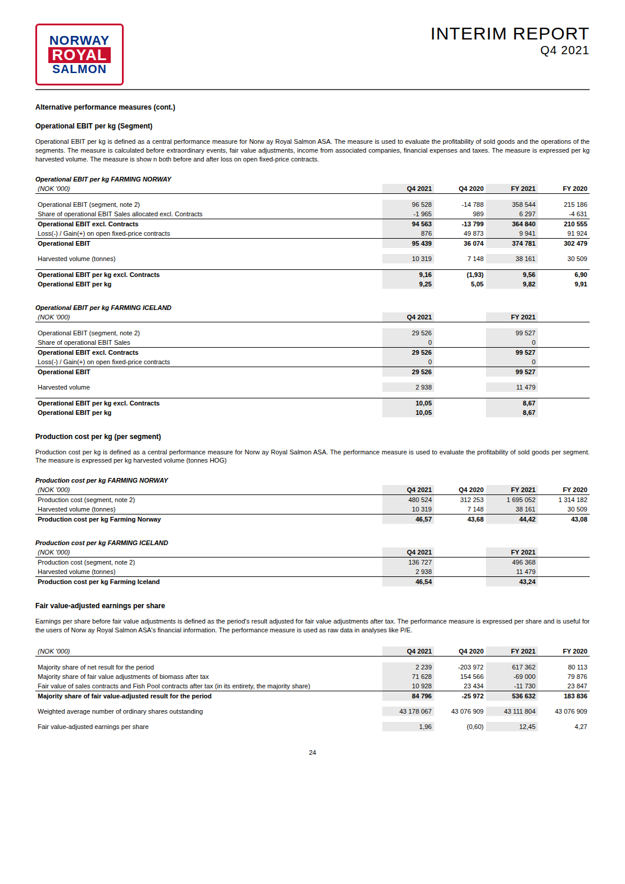NORWAY
ROYAL
SALMON
INTERIM REPORT
Q4 2021
Alternative performance measures (cont.)
Operational EBIT per kg (Segment)
Operational EBIT per kg is defined as a central performance measure for Norw ay Royal Salmon ASA. The measure is used to evaluate the profitability of sold goods and the operations of the segments. The measure is calculated before extraordinary events, fair value adjustments, income from associated companies, financial expenses and taxes. The measure is expressed per kg harvested volume. The measure is show n both before and after loss on open fixed-price contracts.
Operational EBIT per kg FARMING NORWAY
| (NOK '000) | Q4 2021 | Q4 2020 | FY 2021 | FY 2020 |
| --- | --- | --- | --- | --- |
| Operational EBIT (segment, note 2) | 96 528 | -14 788 | 358 544 | 215 186 |
| Share of operational EBIT Sales allocated excl. Contracts | -1 965 | 989 | 6 297 | -4 631 |
| Operational EBIT excl. Contracts | 94 563 | -13 799 | 364 840 | 210 555 |
| Loss(-) / Gain(+) on open fixed-price contracts | 876 | 49 873 | 9 941 | 91 924 |
| Operational EBIT | 95 439 | 36 074 | 374 781 | 302 479 |
| Harvested volume (tonnes) | 10 319 | 7 148 | 38 161 | 30 509 |
| Operational EBIT per kg excl. Contracts | 9,16 | (1,93) | 9,56 | 6,90 |
| Operational EBIT per kg | 9,25 | 5,05 | 9,82 | 9,91 |
Operational EBIT per kg FARMING ICELAND
| (NOK '000) | Q4 2021 | | FY 2021 | |
| --- | --- | --- | --- | --- |
| Operational EBIT (segment, note 2) | 29 526 | | 99 527 | |
| Share of operational EBIT Sales | 0 | | 0 | |
| Operational EBIT excl. Contracts | 29 526 | | 99 527 | |
| Loss(-) / Gain(+) on open fixed-price contracts | 0 | | 0 | |
| Operational EBIT | 29 526 | | 99 527 | |
| Harvested volume | 2 938 | | 11 479 | |
| Operational EBIT per kg excl. Contracts | 10,05 | | 8,67 | |
| Operational EBIT per kg | 10,05 | | 8,67 | |
Production cost per kg (per segment)
Production cost per kg is defined as a central performance measure for Norw ay Royal Salmon ASA. The performance measure is used to evaluate the profitability of sold goods per segment. The measure is expressed per kg harvested volume (tonnes HOG)
Production cost per kg FARMING NORWAY
| (NOK '000) | Q4 2021 | Q4 2020 | FY 2021 | FY 2020 |
| --- | --- | --- | --- | --- |
| Production cost (segment, note 2) | 480 524 | 312 253 | 1 695 052 | 1 314 182 |
| Harvested volume (tonnes) | 10 319 | 7 148 | 38 161 | 30 509 |
| Production cost per kg Farming Norway | 46,57 | 43,68 | 44,42 | 43,08 |
Production cost per kg FARMING ICELAND
| (NOK '000) | Q4 2021 | | FY 2021 | |
| --- | --- | --- | --- | --- |
| Production cost (segment, note 2) | 136 727 | | 496 368 | |
| Harvested volume (tonnes) | 2 938 | | 11 479 | |
| Production cost per kg Farming Iceland | 46,54 | | 43,24 | |
Fair value-adjusted earnings per share
Earnings per share before fair value adjustments is defined as the period's result adjusted for fair value adjustments after tax. The performance measure is expressed per share and is useful for the users of Norw ay Royal Salmon ASA's financial information. The performance measure is used as raw data in analyses like P/E.
| (NOK '000) | Q4 2021 | Q4 2020 | FY 2021 | FY 2020 |
| --- | --- | --- | --- | --- |
| Majority share of net result for the period | 2 239 | -203 972 | 617 362 | 80 113 |
| Majority share of fair value adjustments of biomass after tax | 71 628 | 154 566 | -69 000 | 79 876 |
| Fair value of sales contracts and Fish Pool contracts after tax (in its entirety, the majority share) | 10 928 | 23 434 | -11 730 | 23 847 |
| Majority share of fair value-adjusted result for the period | 84 796 | -25 972 | 536 632 | 183 836 |
| Weighted average number of ordinary shares outstanding | 43 178 067 | 43 076 909 | 43 111 804 | 43 076 909 |
| Fair value-adjusted earnings per share | 1,96 | (0,60) | 12,45 | 4,27 |
24